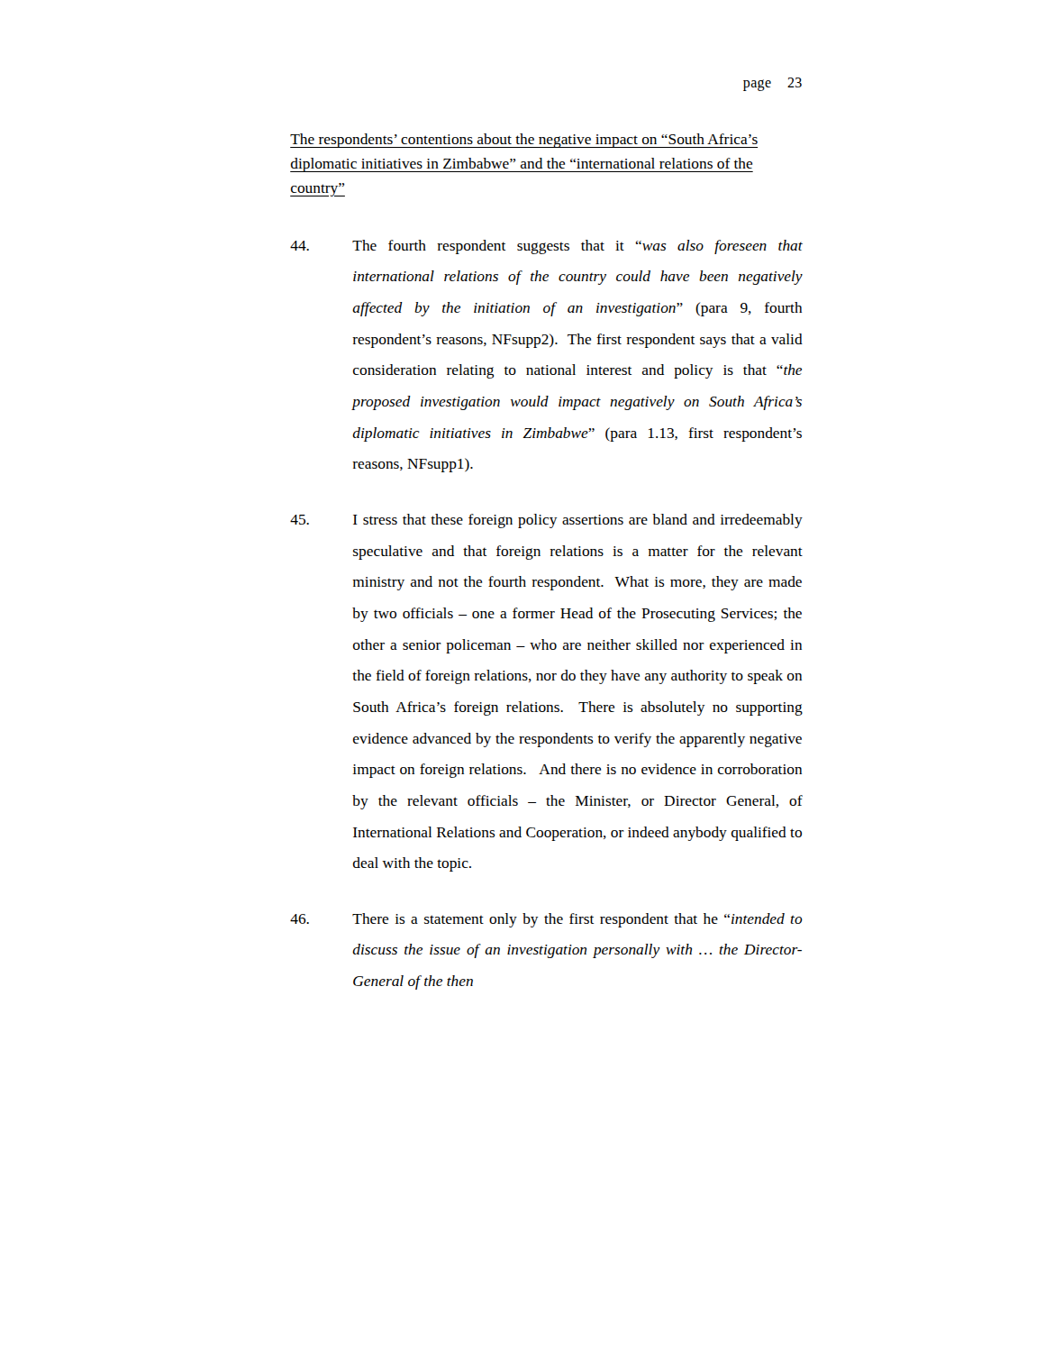page23
The respondents’ contentions about the negative impact on “South Africa’s diplomatic initiatives in Zimbabwe” and the “international relations of the country”
44. The fourth respondent suggests that it “was also foreseen that international relations of the country could have been negatively affected by the initiation of an investigation” (para 9, fourth respondent’s reasons, NFsupp2). The first respondent says that a valid consideration relating to national interest and policy is that “the proposed investigation would impact negatively on South Africa’s diplomatic initiatives in Zimbabwe” (para 1.13, first respondent’s reasons, NFsupp1).
45. I stress that these foreign policy assertions are bland and irredeemably speculative and that foreign relations is a matter for the relevant ministry and not the fourth respondent. What is more, they are made by two officials – one a former Head of the Prosecuting Services; the other a senior policeman – who are neither skilled nor experienced in the field of foreign relations, nor do they have any authority to speak on South Africa’s foreign relations. There is absolutely no supporting evidence advanced by the respondents to verify the apparently negative impact on foreign relations. And there is no evidence in corroboration by the relevant officials – the Minister, or Director General, of International Relations and Cooperation, or indeed anybody qualified to deal with the topic.
46. There is a statement only by the first respondent that he “intended to discuss the issue of an investigation personally with … the Director-General of the then